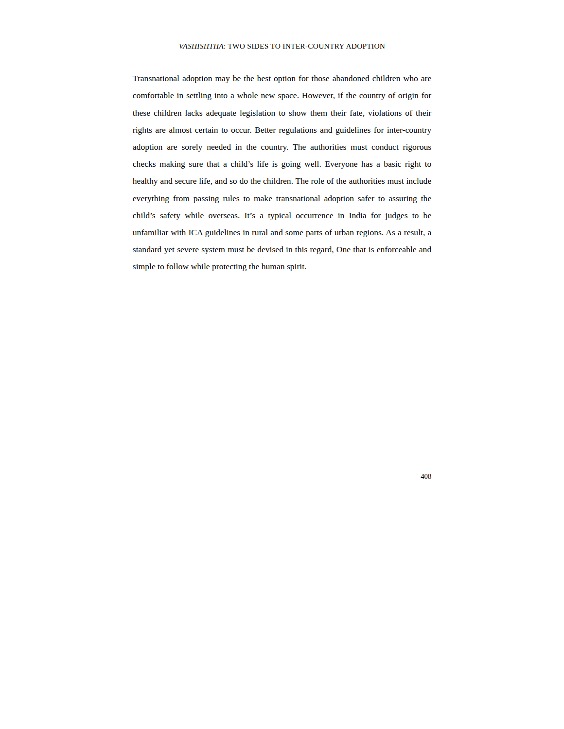VASHISHTHA: TWO SIDES TO INTER-COUNTRY ADOPTION
Transnational adoption may be the best option for those abandoned children who are comfortable in settling into a whole new space. However, if the country of origin for these children lacks adequate legislation to show them their fate, violations of their rights are almost certain to occur. Better regulations and guidelines for inter-country adoption are sorely needed in the country. The authorities must conduct rigorous checks making sure that a child’s life is going well. Everyone has a basic right to healthy and secure life, and so do the children. The role of the authorities must include everything from passing rules to make transnational adoption safer to assuring the child’s safety while overseas. It’s a typical occurrence in India for judges to be unfamiliar with ICA guidelines in rural and some parts of urban regions. As a result, a standard yet severe system must be devised in this regard, One that is enforceable and simple to follow while protecting the human spirit.
408